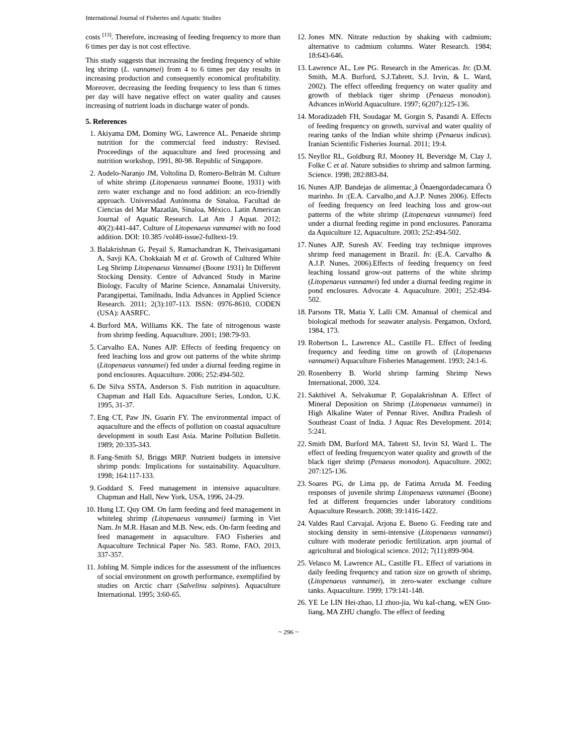International Journal of Fisheries and Aquatic Studies
costs [13]. Therefore, increasing of feeding frequency to more than 6 times per day is not cost effective.
This study suggests that increasing the feeding frequency of white leg shrimp (L. vannamei) from 4 to 6 times per day results in increasing production and consequently economical profitability. Moreover, decreasing the feeding frequency to less than 6 times per day will have negative effect on water quality and causes increasing of nutrient loads in discharge water of ponds.
5. References
Akiyama DM, Dominy WG, Lawrence AL. Penaeide shrimp nutrition for the commercial feed industry: Revised. Proceedings of the aquaculture and feed processing and nutrition workshop, 1991, 80-98. Republic of Singapore.
Audelo-Naranjo JM, Voltolina D, Romero-Beltrán M. Culture of white shrimp (Litopenaeus vannamei Boone, 1931) with zero water exchange and no food addition: an eco-friendly approach. Universidad Autónoma de Sinaloa, Facultad de Ciencias del Mar Mazatlán, Sinaloa, México. Latin American Journal of Aquatic Research. Lat Am J Aquat. 2012; 40(2):441-447. Culture of Litopenaeus vannamei with no food addition. DOI: 10.385 /vol40-issue2-fulltext-19.
Balakrishnan G, Peyail S, Ramachandran K, Theivasigamani A, Savji KA, Chokkaiah M et al. Growth of Cultured White Leg Shrimp Litopenaeus Vannamei (Boone 1931) In Different Stocking Density. Centre of Advanced Study in Marine Biology, Faculty of Marine Science, Annamalai University, Parangipettai, Tamilnadu, India Advances in Applied Science Research. 2011; 2(3):107-113. ISSN: 0976-8610, CODEN (USA): AASRFC.
Burford MA, Williams KK. The fate of nitrogenous waste from shrimp feeding. Aquaculture. 2001; 198:79-93.
Carvalho EA, Nunes AJP. Effects of feeding frequency on feed leaching loss and grow out patterns of the white shrimp (Litopenaeus vannamei) fed under a diurnal feeding regime in pond enclosures. Aquaculture. 2006; 252:494-502.
De Silva SSTA, Anderson S. Fish nutrition in aquaculture. Chapman and Hall Eds. Aquaculture Series, London, U.K. 1995, 31-37.
Eng CT, Paw JN, Guarin FY. The environmental impact of aquaculture and the effects of pollution on coastal aquaculture development in south East Asia. Marine Pollution Bulletin. 1989; 20:335-343.
Fang-Smith SJ, Briggs MRP. Nutrient budgets in intensive shrimp ponds: Implications for sustainability. Aquaculture. 1998; 164:117-133.
Goddard S. Feed management in intensive aquaculture. Chapman and Hall, New York, USA, 1996, 24-29.
Hung LT, Quy OM. On farm feeding and feed management in whiteleg shrimp (Litopenaeus vannamei) farming in Viet Nam. In M.R. Hasan and M.B. New, eds. On-farm feeding and feed management in aquaculture. FAO Fisheries and Aquaculture Technical Paper No. 583. Rome, FAO, 2013, 337-357.
Jobling M. Simple indices for the assessment of the influences of social environment on growth performance, exemplified by studies on Arctic charr (Salvelinu salpinns). Aquaculture International. 1995; 3:60-65.
Jones MN. Nitrate reduction by shaking with cadmium; alternative to cadmium columns. Water Research. 1984; 18:643-646.
Lawrence AL, Lee PG. Research in the Americas. In: (D.M. Smith, M.A. Burford, S.J.Tabrett, S.J. Irvin, & L. Ward, 2002). The effect offeeding frequency on water quality and growth of theblack tiger shrimp (Penaeus monodon). Advances inWorld Aquaculture. 1997; 6(207):125-136.
Moradizadeh FH, Soudagar M, Gorgin S, Pasandi A. Effects of feeding frequency on growth, survival and water quality of rearing tanks of the Indian white shrimp (Penaeus indicus). Iranian Scientific Fisheries Journal. 2011; 19:4.
Neyllor RL, Goldburg RJ, Mooney H, Beveridge M, Clay J, Folke C et al. Nature subsidies to shrimp and salmon farming. Science. 1998; 282:883-84.
Nunes AJP. Bandejas de alimentac¸ã Õnaengordadecamara Õ marinho. In :(E.A. Carvalho¸and A.J.P. Nunes 2006). Effects of feeding frequency on feed leaching loss and grow-out patterns of the white shrimp (Litopenaeus vannamei) feed under a diurnal feeding regime in pond enclosures. Panorama da Aquiculture 12, Aquaculture. 2003; 252:494-502.
Nunes AJP, Suresh AV. Feeding tray technique improves shrimp feed management in Brazil. In: (E.A. Carvalho & A.J.P. Nunes, 2006).Effects of feeding frequency on feed leaching lossand grow-out patterns of the white shrimp (Litopenaeus vannamei) fed under a diurnal feeding regime in pond enclosures. Advocate 4. Aquaculture. 2001; 252:494-502.
Parsons TR, Matia Y, Lalli CM. Amanual of chemical and biological methods for seawater analysis. Pergamon, Oxford, 1984, 173.
Robertson L, Lawrence AL, Castille FL. Effect of feeding frequency and feeding time on growth of (Litopenaeus vannamei) Aquaculture Fisheries Management. 1993; 24:1-6.
Rosenberry B. World shrimp farming Shrimp News International, 2000, 324.
Sakthivel A, Selvakumar P, Gopalakrishnan A. Effect of Mineral Deposition on Shrimp (Litopenaeus vannamei) in High Alkaline Water of Pennar River, Andhra Pradesh of Southeast Coast of India. J Aquac Res Development. 2014; 5:241.
Smith DM, Burford MA, Tabrett SJ, Irvin SJ, Ward L. The effect of feeding frequencyon water quality and growth of the black tiger shrimp (Penaeus monodon). Aquaculture. 2002; 207:125-136.
Soares PG, de Lima pp, de Fatima Arruda M. Feeding responses of juvenile shrimp Litopenaeus vannamei (Boone) fed at different frequencies under laboratory conditions Aquaculture Research. 2008; 39:1416-1422.
Valdes Raul Carvajal, Arjona E, Bueno G. Feeding rate and stocking density in semi-intensive (Litopenaeus vannamei) culture with moderate periodic fertilization. arpn journal of agricultural and biological science. 2012; 7(11):899-904.
Velasco M, Lawrence AL, Castille FL. Effect of variations in daily feeding frequency and ration size on growth of shrimp, (Litopenaeus vannamei), in zero-water exchange culture tanks. Aquaculture. 1999; 179:141-148.
YE Le LIN Hei-zhao, LI zhuo-jia, Wu kaI-chang, wEN Guo-liang, MA ZHU changfo. The effect of feeding
~ 296 ~